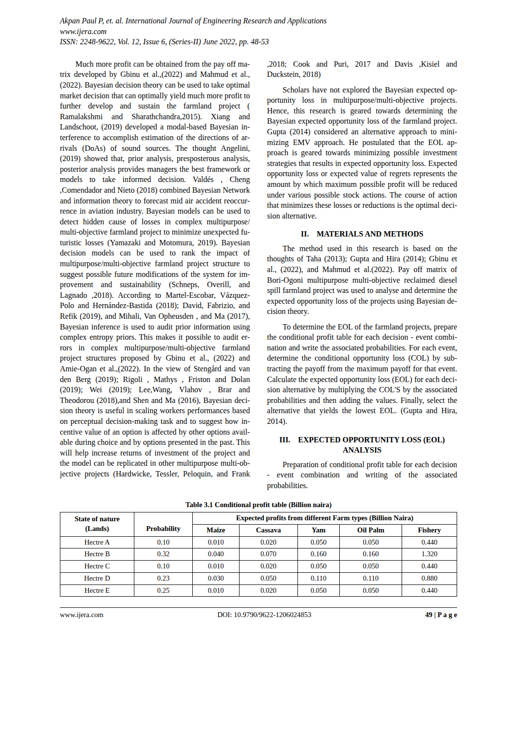Akpan Paul P, et. al. International Journal of Engineering Research and Applications
www.ijera.com
ISSN: 2248-9622, Vol. 12, Issue 6, (Series-II) June 2022, pp. 48-53
Much more profit can be obtained from the pay off matrix developed by Gbinu et al.,(2022) and Mahmud et al.,(2022). Bayesian decision theory can be used to take optimal market decision that can optimally yield much more profit to further develop and sustain the farmland project ( Ramalakshmi and Sharathchandra,2015). Xiang and Landschoot, (2019) developed a modal-based Bayesian interference to accomplish estimation of the directions of arrivals (DoAs) of sound sources. The thought Angelini, (2019) showed that, prior analysis, presposterous analysis, posterior analysis provides managers the best framework or models to take informed decision. Valdés , Cheng ,Comendador and Nieto (2018) combined Bayesian Network and information theory to forecast mid air accident reoccurrence in aviation industry. Bayesian models can be used to detect hidden cause of losses in complex multipurpose/ multi-objective farmland project to minimize unexpected futuristic losses (Yamazaki and Motomura, 2019). Bayesian decision models can be used to rank the impact of multipurpose/multi-objective farmland project structure to suggest possible future modifications of the system for improvement and sustainability (Schneps, Overill, and Lagnado ,2018). According to Martel-Escobar, Vázquez-Polo and Hernández-Bastida (2018); David, Fabrizio, and Refik (2019), and Mihali, Van Opheusden , and Ma (2017), Bayesian inference is used to audit prior information using complex entropy priors. This makes it possible to audit errors in complex multipurpose/multi-objective farmland project structures proposed by Gbinu et al., (2022) and Amie-Ogan et al.,(2022). In the view of Stengård and van den Berg (2019); Rigoli , Mathys , Friston and Dolan (2019); Wei (2019); Lee,Wang, Vlahov , Brar and Theodorou (2018),and Shen and Ma (2016), Bayesian decision theory is useful in scaling workers performances based on perceptual decision-making task and to suggest how incentive value of an option is affected by other options available during choice and by options presented in the past. This will help increase returns of investment of the project and the model can be replicated in other multipurpose multi-objective projects (Hardwicke, Tessler, Peloquin, and Frank ,2018; Cook and Puri, 2017 and Davis ,Kisiel and Duckstein, 2018)
Scholars have not explored the Bayesian expected opportunity loss in multipurpose/multi-objective projects. Hence, this research is geared towards determining the Bayesian expected opportunity loss of the farmland project. Gupta (2014) considered an alternative approach to minimizing EMV approach. He postulated that the EOL approach is geared towards minimizing possible investment strategies that results in expected opportunity loss. Expected opportunity loss or expected value of regrets represents the amount by which maximum possible profit will be reduced under various possible stock actions. The course of action that minimizes these losses or reductions is the optimal decision alternative.
II. MATERIALS AND METHODS
The method used in this research is based on the thoughts of Taha (2013); Gupta and Hira (2014); Gbinu et al., (2022), and Mahmud et al.(2022). Pay off matrix of Bori-Ogoni multipurpose multi-objective reclaimed diesel spill farmland project was used to analyse and determine the expected opportunity loss of the projects using Bayesian decision theory.
To determine the EOL of the farmland projects, prepare the conditional profit table for each decision - event combination and write the associated probabilities. For each event, determine the conditional opportunity loss (COL) by subtracting the payoff from the maximum payoff for that event. Calculate the expected opportunity loss (EOL) for each decision alternative by multiplying the COL'S by the associated probabilities and then adding the values. Finally, select the alternative that yields the lowest EOL. (Gupta and Hira, 2014).
III. EXPECTED OPPORTUNITY LOSS (EOL) ANALYSIS
Preparation of conditional profit table for each decision - event combination and writing of the associated probabilities.
Table 3.1 Conditional profit table (Billion naira)
| State of nature (Lands) | Probability | Expected profits from different Farm types (Billion Naira) |
| --- | --- | --- |
| Maize | Cassava | Yam | Oil Palm | Fishery |
| Hectre A | 0.10 | 0.010 | 0.020 | 0.050 | 0.050 | 0.440 |
| Hectre B | 0.32 | 0.040 | 0.070 | 0.160 | 0.160 | 1.320 |
| Hectre C | 0.10 | 0.010 | 0.020 | 0.050 | 0.050 | 0.440 |
| Hectre D | 0.23 | 0.030 | 0.050 | 0.110 | 0.110 | 0.880 |
| Hectre E | 0.25 | 0.010 | 0.020 | 0.050 | 0.050 | 0.440 |
www.ijera.com DOI: 10.9790/9622-1206024853 49 | P a g e